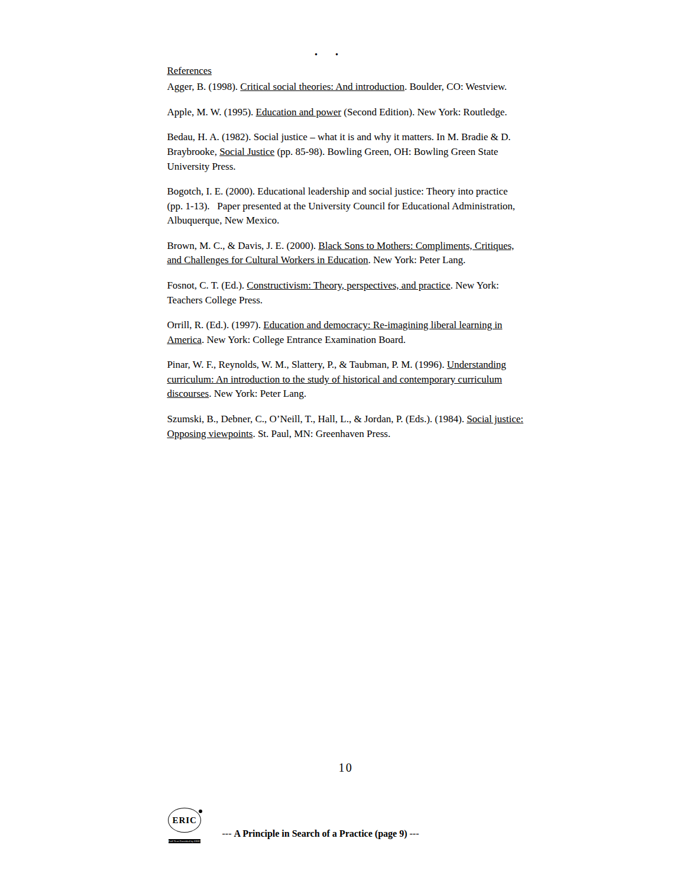• •
References
Agger, B. (1998). Critical social theories: And introduction. Boulder, CO: Westview.
Apple, M. W. (1995). Education and power (Second Edition). New York: Routledge.
Bedau, H. A. (1982). Social justice – what it is and why it matters. In M. Bradie & D. Braybrooke, Social Justice (pp. 85-98). Bowling Green, OH: Bowling Green State University Press.
Bogotch, I. E. (2000). Educational leadership and social justice: Theory into practice (pp. 1-13). Paper presented at the University Council for Educational Administration, Albuquerque, New Mexico.
Brown, M. C., & Davis, J. E. (2000). Black Sons to Mothers: Compliments, Critiques, and Challenges for Cultural Workers in Education. New York: Peter Lang.
Fosnot, C. T. (Ed.). Constructivism: Theory, perspectives, and practice. New York: Teachers College Press.
Orrill, R. (Ed.). (1997). Education and democracy: Re-imagining liberal learning in America. New York: College Entrance Examination Board.
Pinar, W. F., Reynolds, W. M., Slattery, P., & Taubman, P. M. (1996). Understanding curriculum: An introduction to the study of historical and contemporary curriculum discourses. New York: Peter Lang.
Szumski, B., Debner, C., O’Neill, T., Hall, L., & Jordan, P. (Eds.). (1984). Social justice: Opposing viewpoints. St. Paul, MN: Greenhaven Press.
10
ERIC Full Text Provided by ERIC
--- A Principle in Search of a Practice (page 9) ---